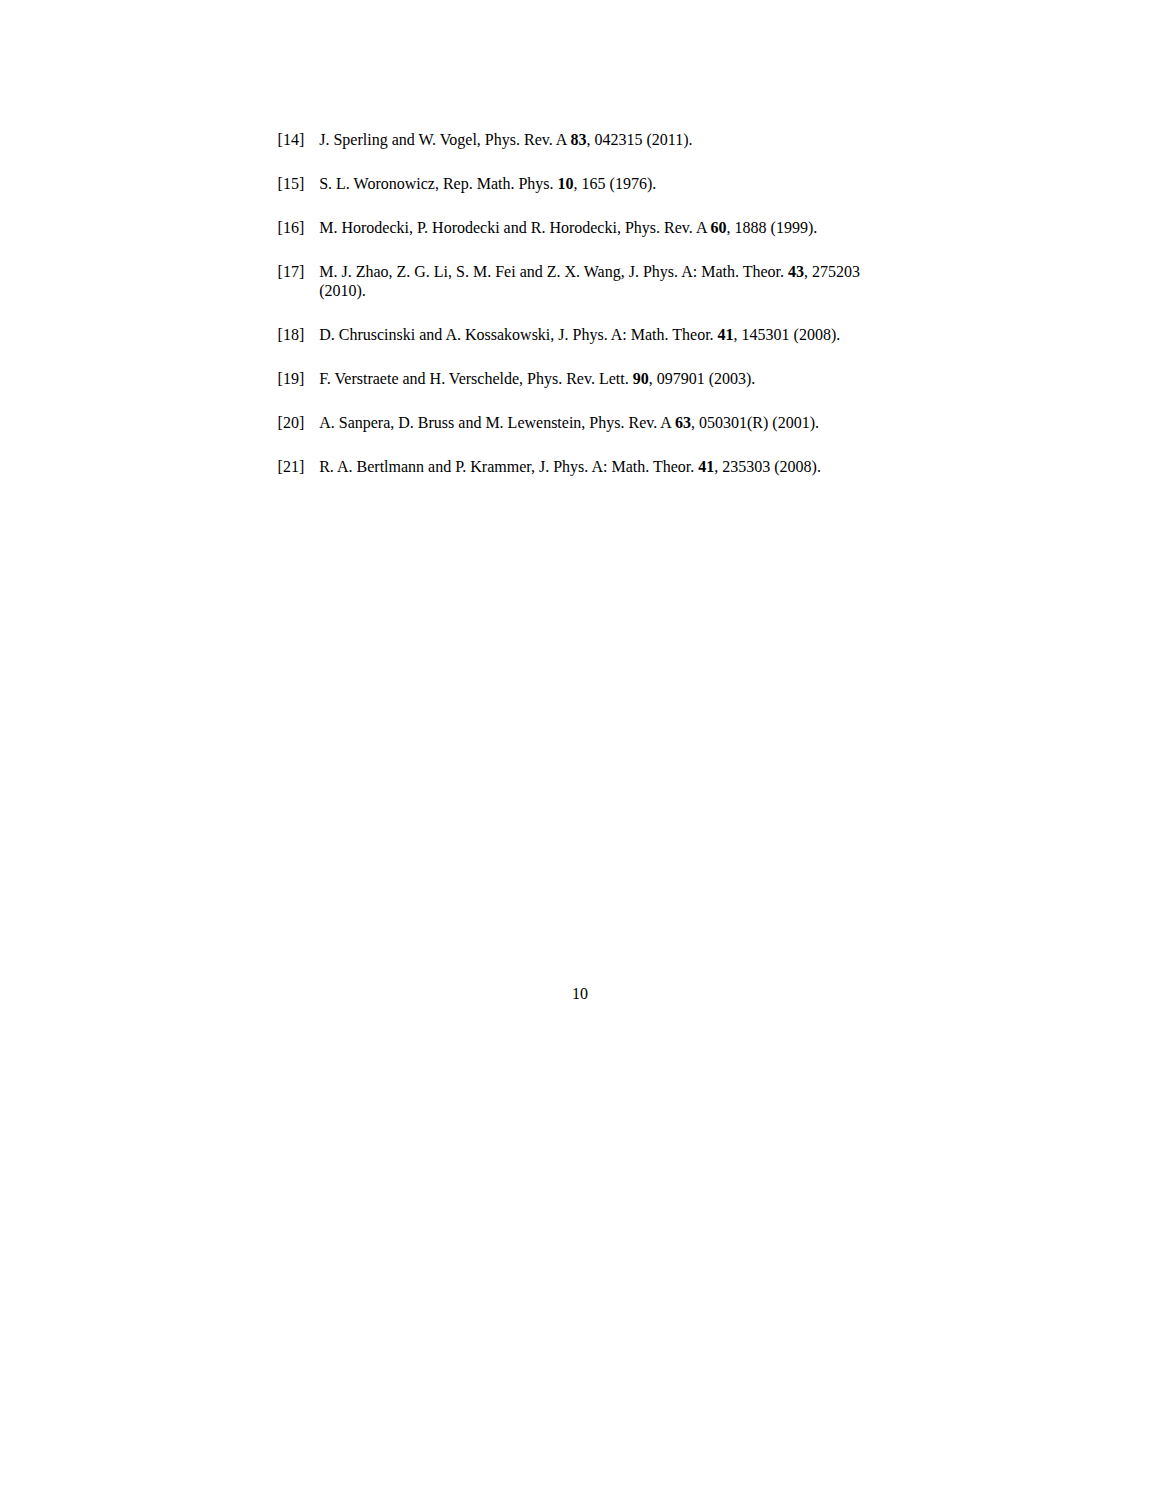[14] J. Sperling and W. Vogel, Phys. Rev. A 83, 042315 (2011).
[15] S. L. Woronowicz, Rep. Math. Phys. 10, 165 (1976).
[16] M. Horodecki, P. Horodecki and R. Horodecki, Phys. Rev. A 60, 1888 (1999).
[17] M. J. Zhao, Z. G. Li, S. M. Fei and Z. X. Wang, J. Phys. A: Math. Theor. 43, 275203 (2010).
[18] D. Chruscinski and A. Kossakowski, J. Phys. A: Math. Theor. 41, 145301 (2008).
[19] F. Verstraete and H. Verschelde, Phys. Rev. Lett. 90, 097901 (2003).
[20] A. Sanpera, D. Bruss and M. Lewenstein, Phys. Rev. A 63, 050301(R) (2001).
[21] R. A. Bertlmann and P. Krammer, J. Phys. A: Math. Theor. 41, 235303 (2008).
10